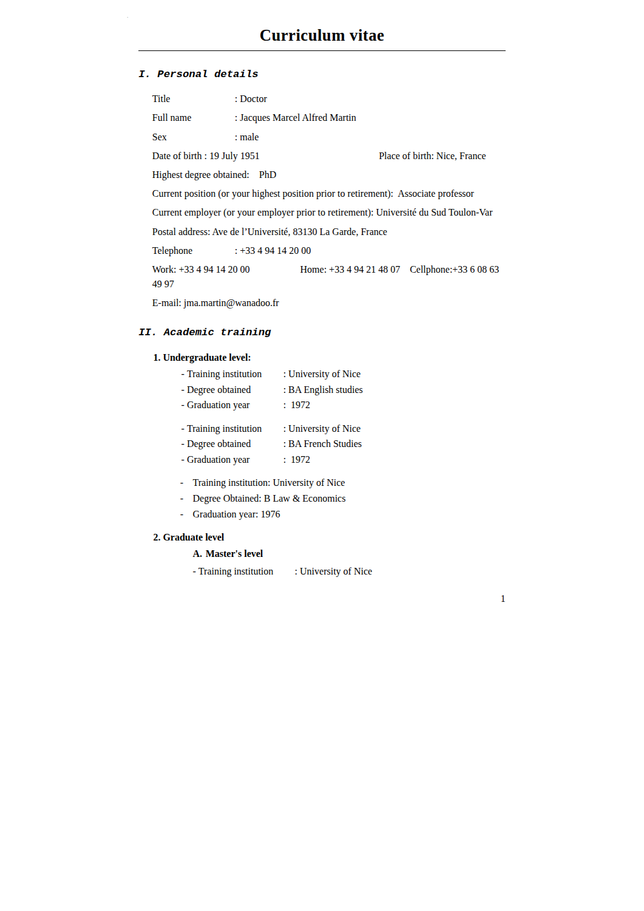.
Curriculum vitae
I. Personal details
Title: Doctor
Full name: Jacques Marcel Alfred Martin
Sex: male
Date of birth : 19 July 1951 Place of birth: Nice, France
Highest degree obtained: PhD
Current position (or your highest position prior to retirement): Associate professor
Current employer (or your employer prior to retirement): Université du Sud Toulon-Var
Postal address: Ave de l’Université, 83130 La Garde, France
Telephone: +33 4 94 14 20 00
Work: +33 4 94 14 20 00Home: +33 4 94 21 48 07 Cellphone:+33 6 08 63 49 97
E-mail: jma.martin@wanadoo.fr
II. Academic training
Undergraduate level:
Training institution: University of Nice
Degree obtained: BA English studies
Graduation year: 1972
Training institution: University of Nice
Degree obtained: BA French Studies
Graduation year: 1972
Training institution: University of Nice
Degree Obtained: B Law & Economics
Graduation year: 1976
Graduate level
A. Master's level
Training institution: University of Nice
1